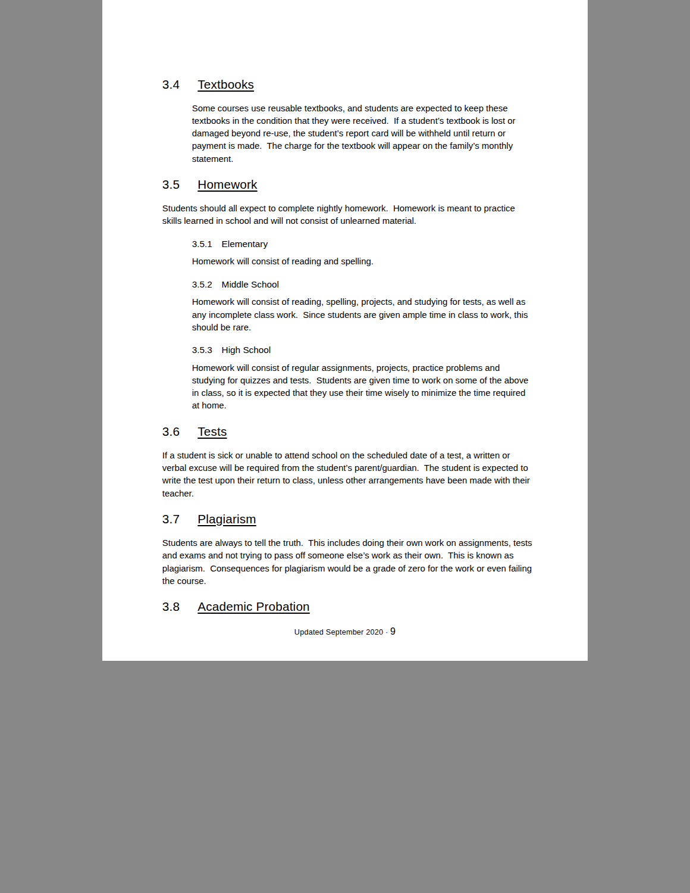3.4 Textbooks
Some courses use reusable textbooks, and students are expected to keep these textbooks in the condition that they were received. If a student’s textbook is lost or damaged beyond re-use, the student’s report card will be withheld until return or payment is made. The charge for the textbook will appear on the family’s monthly statement.
3.5 Homework
Students should all expect to complete nightly homework. Homework is meant to practice skills learned in school and will not consist of unlearned material.
3.5.1 Elementary
Homework will consist of reading and spelling.
3.5.2 Middle School
Homework will consist of reading, spelling, projects, and studying for tests, as well as any incomplete class work. Since students are given ample time in class to work, this should be rare.
3.5.3 High School
Homework will consist of regular assignments, projects, practice problems and studying for quizzes and tests. Students are given time to work on some of the above in class, so it is expected that they use their time wisely to minimize the time required at home.
3.6 Tests
If a student is sick or unable to attend school on the scheduled date of a test, a written or verbal excuse will be required from the student’s parent/guardian. The student is expected to write the test upon their return to class, unless other arrangements have been made with their teacher.
3.7 Plagiarism
Students are always to tell the truth. This includes doing their own work on assignments, tests and exams and not trying to pass off someone else’s work as their own. This is known as plagiarism. Consequences for plagiarism would be a grade of zero for the work or even failing the course.
3.8 Academic Probation
Updated September 2020 · 9